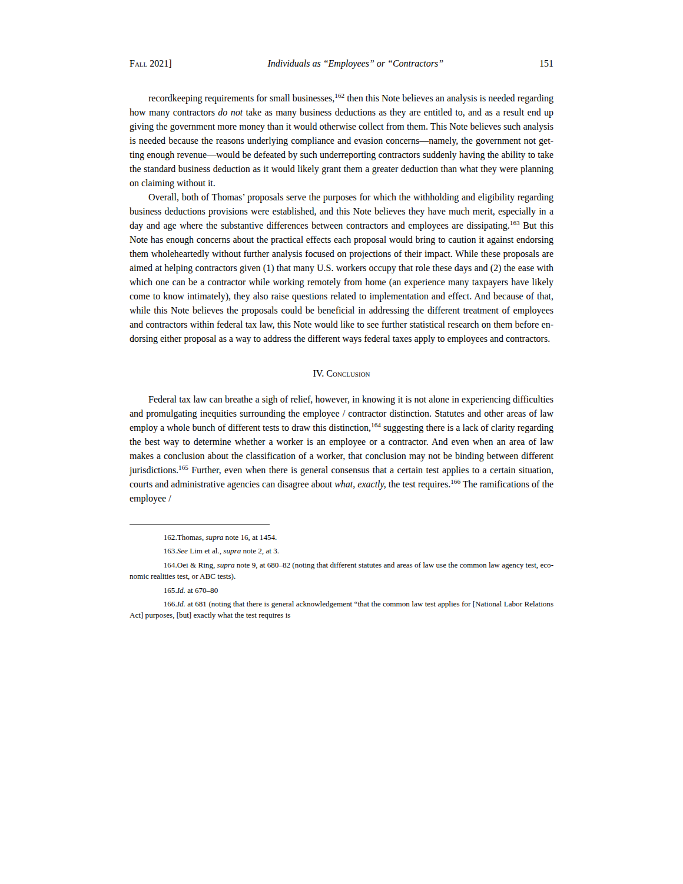Fall 2021] Individuals as “Employees” or “Contractors” 151
recordkeeping requirements for small businesses,162 then this Note believes an analysis is needed regarding how many contractors do not take as many business deductions as they are entitled to, and as a result end up giving the government more money than it would otherwise collect from them. This Note believes such analysis is needed because the reasons underlying compliance and evasion concerns—namely, the government not getting enough revenue—would be defeated by such underreporting contractors suddenly having the ability to take the standard business deduction as it would likely grant them a greater deduction than what they were planning on claiming without it.
Overall, both of Thomas’ proposals serve the purposes for which the withholding and eligibility regarding business deductions provisions were established, and this Note believes they have much merit, especially in a day and age where the substantive differences between contractors and employees are dissipating.163 But this Note has enough concerns about the practical effects each proposal would bring to caution it against endorsing them wholeheartedly without further analysis focused on projections of their impact. While these proposals are aimed at helping contractors given (1) that many U.S. workers occupy that role these days and (2) the ease with which one can be a contractor while working remotely from home (an experience many taxpayers have likely come to know intimately), they also raise questions related to implementation and effect. And because of that, while this Note believes the proposals could be beneficial in addressing the different treatment of employees and contractors within federal tax law, this Note would like to see further statistical research on them before endorsing either proposal as a way to address the different ways federal taxes apply to employees and contractors.
IV. Conclusion
Federal tax law can breathe a sigh of relief, however, in knowing it is not alone in experiencing difficulties and promulgating inequities surrounding the employee / contractor distinction. Statutes and other areas of law employ a whole bunch of different tests to draw this distinction,164 suggesting there is a lack of clarity regarding the best way to determine whether a worker is an employee or a contractor. And even when an area of law makes a conclusion about the classification of a worker, that conclusion may not be binding between different jurisdictions.165 Further, even when there is general consensus that a certain test applies to a certain situation, courts and administrative agencies can disagree about what, exactly, the test requires.166 The ramifications of the employee /
162. Thomas, supra note 16, at 1454.
163. See Lim et al., supra note 2, at 3.
164. Oei & Ring, supra note 9, at 680–82 (noting that different statutes and areas of law use the common law agency test, economic realities test, or ABC tests).
165. Id. at 670–80
166. Id. at 681 (noting that there is general acknowledgement “that the common law test applies for [National Labor Relations Act] purposes, [but] exactly what the test requires is